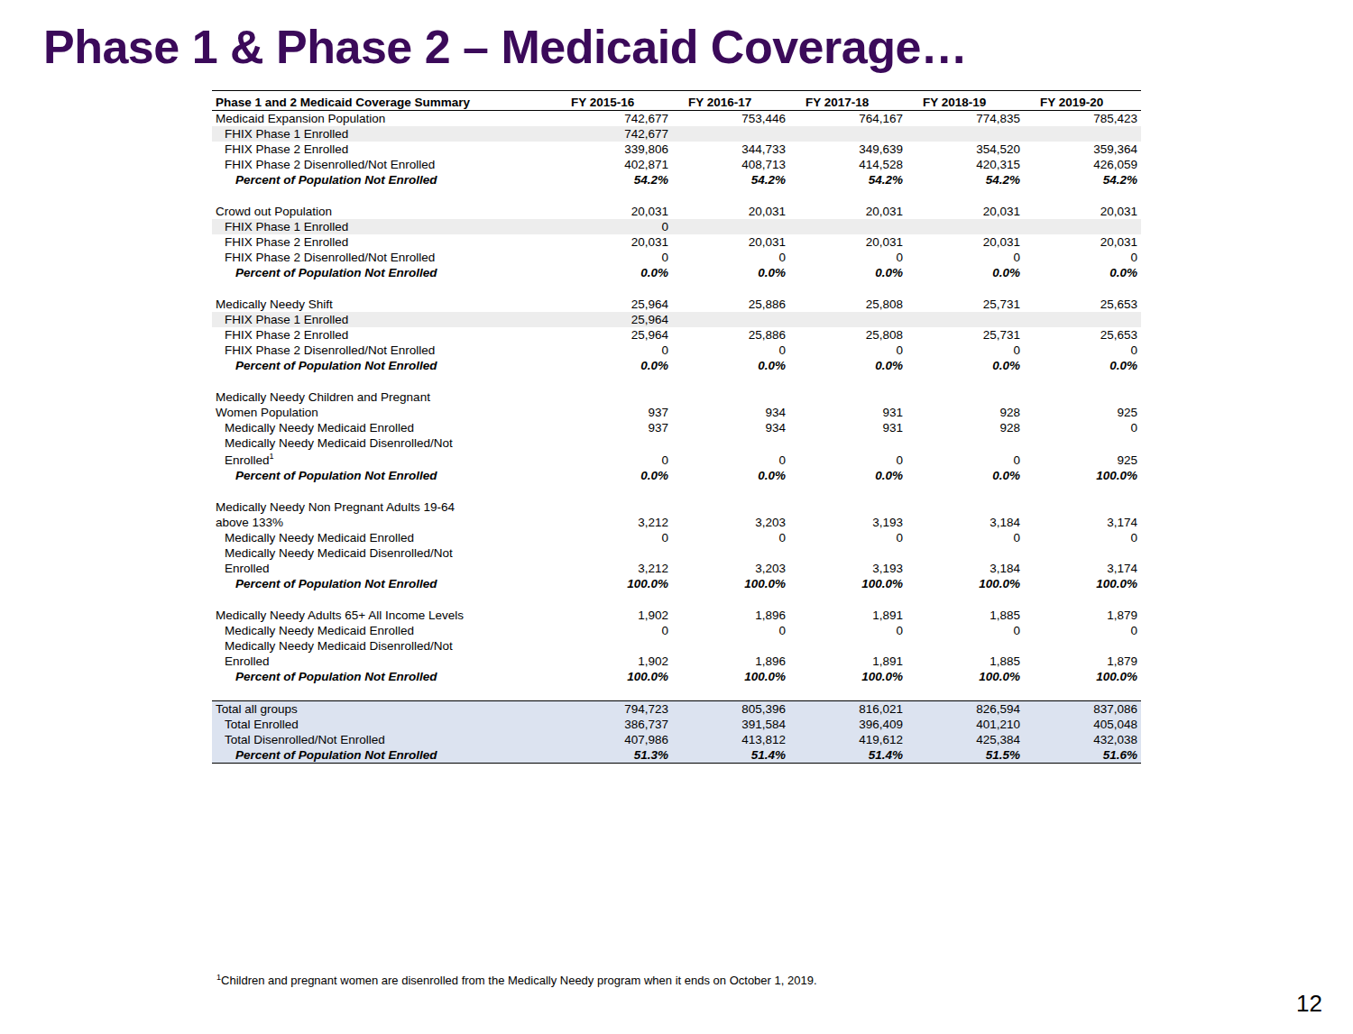Phase 1 & Phase 2 – Medicaid Coverage…
| Phase 1 and 2 Medicaid Coverage Summary | FY 2015-16 | FY 2016-17 | FY 2017-18 | FY 2018-19 | FY 2019-20 |
| Medicaid Expansion Population | 742,677 | 753,446 | 764,167 | 774,835 | 785,423 |
| FHIX Phase 1 Enrolled | 742,677 | | | | |
| FHIX Phase 2 Enrolled | 339,806 | 344,733 | 349,639 | 354,520 | 359,364 |
| FHIX Phase 2 Disenrolled/Not Enrolled | 402,871 | 408,713 | 414,528 | 420,315 | 426,059 |
| Percent of Population Not Enrolled | 54.2% | 54.2% | 54.2% | 54.2% | 54.2% |
| Crowd out Population | 20,031 | 20,031 | 20,031 | 20,031 | 20,031 |
| FHIX Phase 1 Enrolled | 0 | | | | |
| FHIX Phase 2 Enrolled | 20,031 | 20,031 | 20,031 | 20,031 | 20,031 |
| FHIX Phase 2 Disenrolled/Not Enrolled | 0 | 0 | 0 | 0 | 0 |
| Percent of Population Not Enrolled | 0.0% | 0.0% | 0.0% | 0.0% | 0.0% |
| Medically Needy Shift | 25,964 | 25,886 | 25,808 | 25,731 | 25,653 |
| FHIX Phase 1 Enrolled | 25,964 | | | | |
| FHIX Phase 2 Enrolled | 25,964 | 25,886 | 25,808 | 25,731 | 25,653 |
| FHIX Phase 2 Disenrolled/Not Enrolled | 0 | 0 | 0 | 0 | 0 |
| Percent of Population Not Enrolled | 0.0% | 0.0% | 0.0% | 0.0% | 0.0% |
| Medically Needy Children and Pregnant | | | | | |
| Women Population | 937 | 934 | 931 | 928 | 925 |
| Medically Needy Medicaid Enrolled | 937 | 934 | 931 | 928 | 0 |
| Medically Needy Medicaid Disenrolled/Not | | | | | |
| Enrolled 1 | 0 | 0 | 0 | 0 | 925 |
| Percent of Population Not Enrolled | 0.0% | 0.0% | 0.0% | 0.0% | 100.0% |
| Medically Needy Non Pregnant Adults 19-64 | | | | | |
| above 133% | 3,212 | 3,203 | 3,193 | 3,184 | 3,174 |
| Medically Needy Medicaid Enrolled | 0 | 0 | 0 | 0 | 0 |
| Medically Needy Medicaid Disenrolled/Not | | | | | |
| Enrolled | 3,212 | 3,203 | 3,193 | 3,184 | 3,174 |
| Percent of Population Not Enrolled | 100.0% | 100.0% | 100.0% | 100.0% | 100.0% |
| Medically Needy Adults 65+ All Income Levels | 1,902 | 1,896 | 1,891 | 1,885 | 1,879 |
| Medically Needy Medicaid Enrolled | 0 | 0 | 0 | 0 | 0 |
| Medically Needy Medicaid Disenrolled/Not | | | | | |
| Enrolled | 1,902 | 1,896 | 1,891 | 1,885 | 1,879 |
| Percent of Population Not Enrolled | 100.0% | 100.0% | 100.0% | 100.0% | 100.0% |
| Total all groups | 794,723 | 805,396 | 816,021 | 826,594 | 837,086 |
| Total Enrolled | 386,737 | 391,584 | 396,409 | 401,210 | 405,048 |
| Total Disenrolled/Not Enrolled | 407,986 | 413,812 | 419,612 | 425,384 | 432,038 |
| Percent of Population Not Enrolled | 51.3% | 51.4% | 51.4% | 51.5% | 51.6% |
1Children and pregnant women are disenrolled from the Medically Needy program when it ends on October 1, 2019.
12